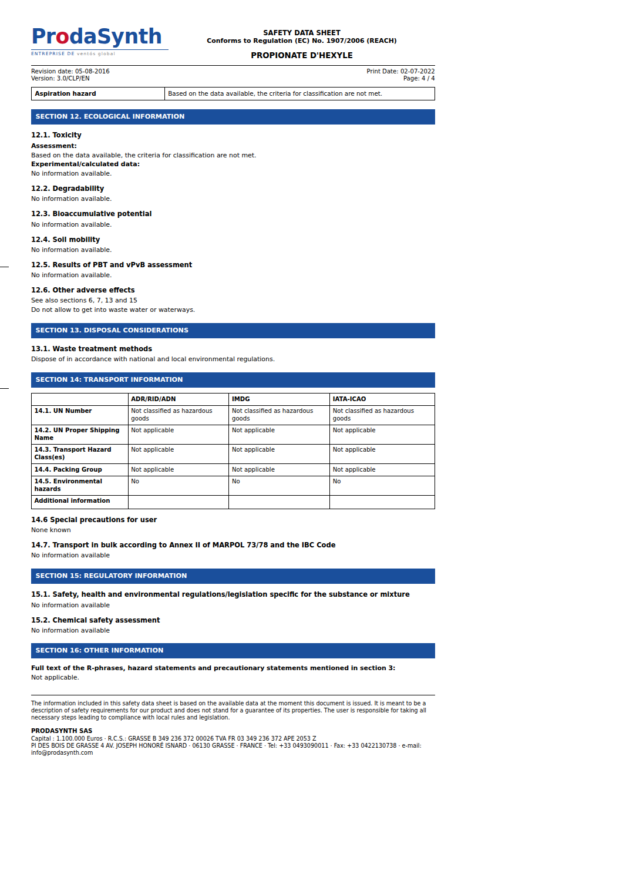Pr odaSynth
ENTREPRISE DE ventós global
SAFETY DATA SHEET
Conforms to Regulation (EC) No. 1907/2006 (REACH)
PROPIONATE D'HEXYLE
Revision date: 05-08-2016
Version: 3.0/CLP/EN
Print Date: 02-07-2022
Page: 4 / 4
| Aspiration hazard | Based on the data available, the criteria for classification are not met. |
SECTION 12. ECOLOGICAL INFORMATION
12.1. Toxicity
Assessment:
Based on the data available, the criteria for classification are not met.
Experimental/calculated data:
No information available.
12.2. Degradability
No information available.
12.3. Bioaccumulative potential
No information available.
12.4. Soil mobility
No information available.
12.5. Results of PBT and vPvB assessment
No information available.
12.6. Other adverse effects
See also sections 6, 7, 13 and 15
Do not allow to get into waste water or waterways.
SECTION 13. DISPOSAL CONSIDERATIONS
13.1. Waste treatment methods
Dispose of in accordance with national and local environmental regulations.
SECTION 14: TRANSPORT INFORMATION
| | ADR/RID/ADN | IMDG | IATA-ICAO |
| --- | --- | --- | --- |
| 14.1. UN Number | Not classified as hazardous goods | Not classified as hazardous goods | Not classified as hazardous goods |
| 14.2. UN Proper Shipping Name | Not applicable | Not applicable | Not applicable |
| 14.3. Transport Hazard Class(es) | Not applicable | Not applicable | Not applicable |
| 14.4. Packing Group | Not applicable | Not applicable | Not applicable |
| 14.5. Environmental hazards | No | No | No |
| Additional information | | | |
14.6 Special precautions for user
None known
14.7. Transport in bulk according to Annex II of MARPOL 73/78 and the IBC Code
No information available
SECTION 15: REGULATORY INFORMATION
15.1. Safety, health and environmental regulations/legislation specific for the substance or mixture
No information available
15.2. Chemical safety assessment
No information available
SECTION 16: OTHER INFORMATION
Full text of the R-phrases, hazard statements and precautionary statements mentioned in section 3:
Not applicable.
The information included in this safety data sheet is based on the available data at the moment this document is issued. It is meant to be a description of safety requirements for our product and does not stand for a guarantee of its properties. The user is responsible for taking all necessary steps leading to compliance with local rules and legislation.
PRODASYNTH SAS
Capital : 1.100.000 Euros · R.C.S.: GRASSE B 349 236 372 00026 TVA FR 03 349 236 372 APE 2053 Z
PI DES BOIS DE GRASSE 4 AV. JOSEPH HONORÉ ISNARD · 06130 GRASSE · FRANCE · Tel: +33 0493090011 · Fax: +33 0422130738 · e-mail: info@prodasynth.com